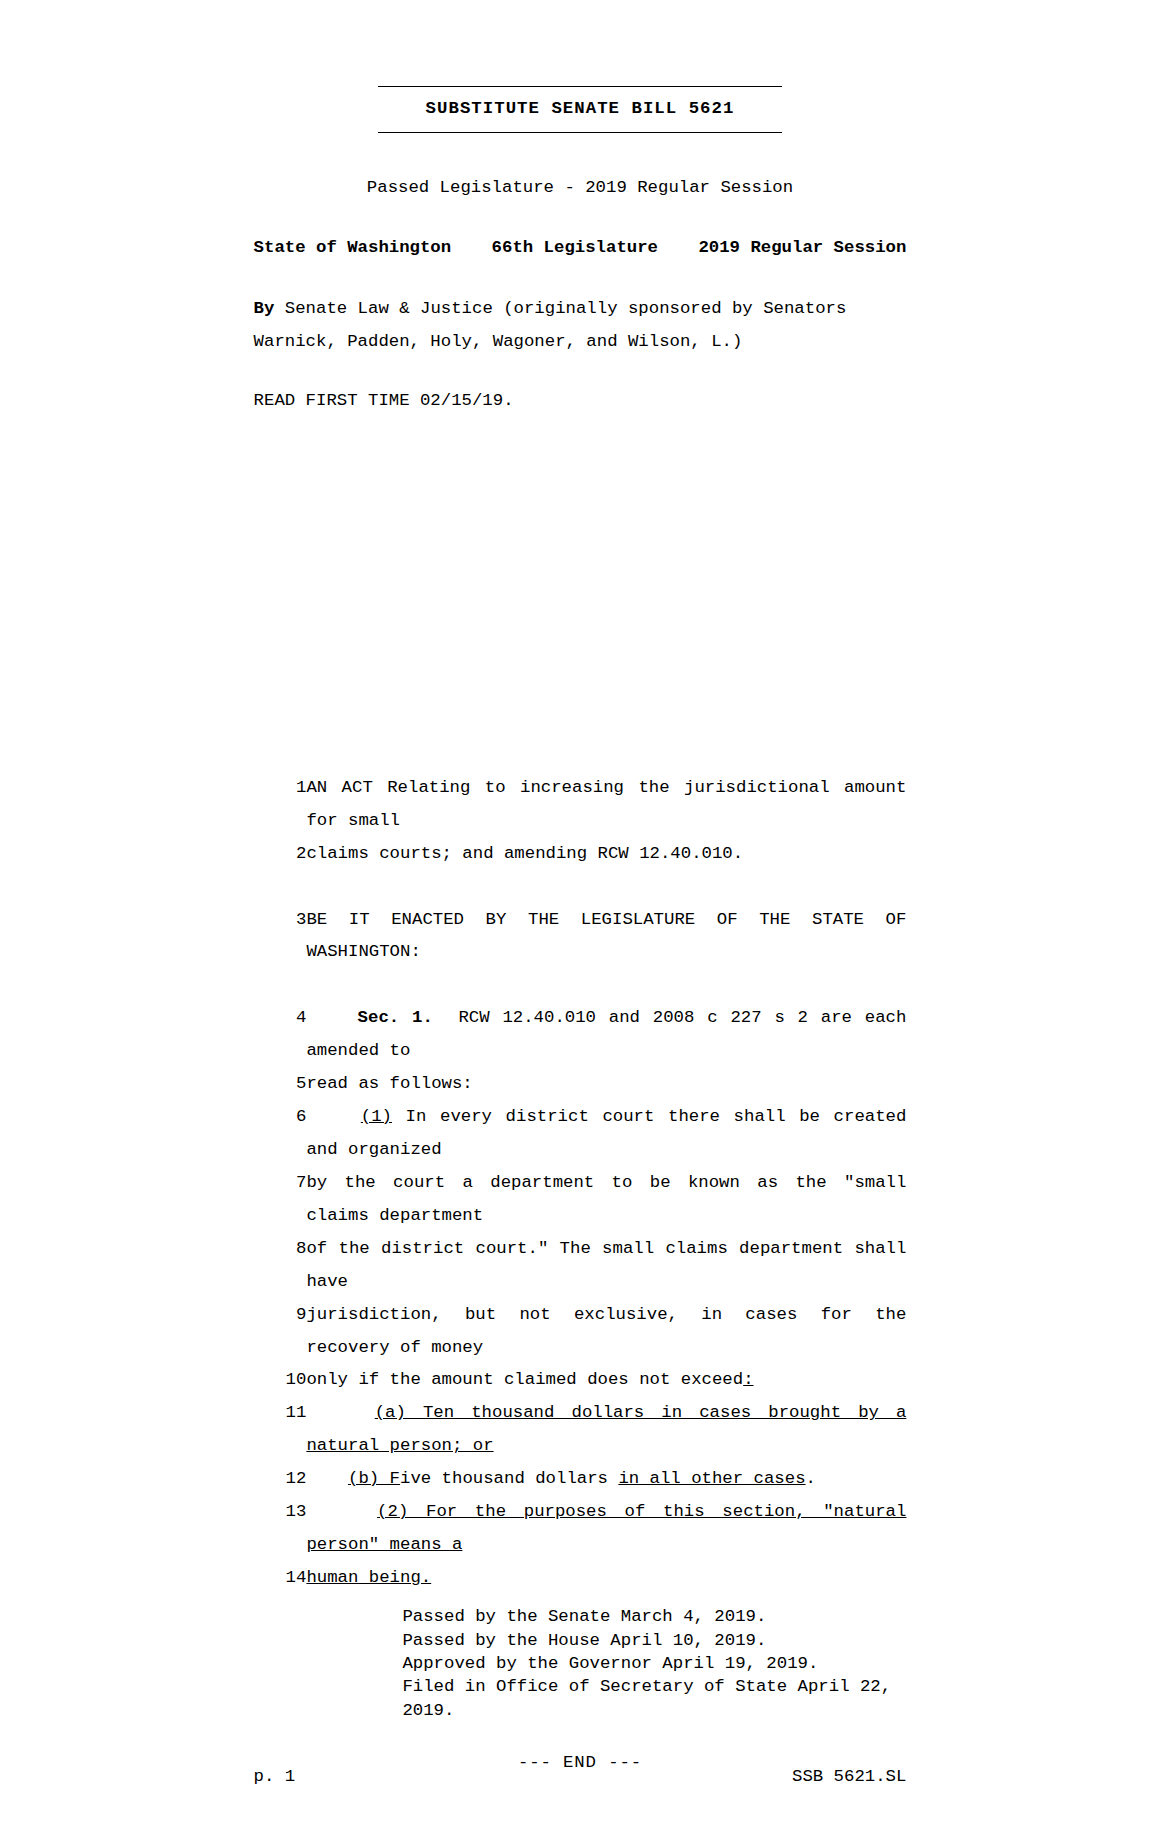SUBSTITUTE SENATE BILL 5621
Passed Legislature - 2019 Regular Session
State of Washington 66th Legislature 2019 Regular Session
By Senate Law & Justice (originally sponsored by Senators Warnick, Padden, Holy, Wagoner, and Wilson, L.)
READ FIRST TIME 02/15/19.
| 1 | AN ACT Relating to increasing the jurisdictional amount for small |
| 2 | claims courts; and amending RCW 12.40.010. |
| 3 | BE IT ENACTED BY THE LEGISLATURE OF THE STATE OF WASHINGTON: |
| 4 | Sec. 1. RCW 12.40.010 and 2008 c 227 s 2 are each amended to |
| 5 | read as follows: |
| 6 | (1) In every district court there shall be created and organized |
| 7 | by the court a department to be known as the "small claims department |
| 8 | of the district court." The small claims department shall have |
| 9 | jurisdiction, but not exclusive, in cases for the recovery of money |
| 10 | only if the amount claimed does not exceed : |
| 11 | (a) Ten thousand dollars in cases brought by a natural person; or |
| 12 | (b) F ive thousand dollars in all other cases . |
| 13 | (2) For the purposes of this section, "natural person" means a |
| 14 | human being. |
Passed by the Senate March 4, 2019.
Passed by the House April 10, 2019.
Approved by the Governor April 19, 2019.
Filed in Office of Secretary of State April 22, 2019.
--- END ---
p. 1 SSB 5621.SL